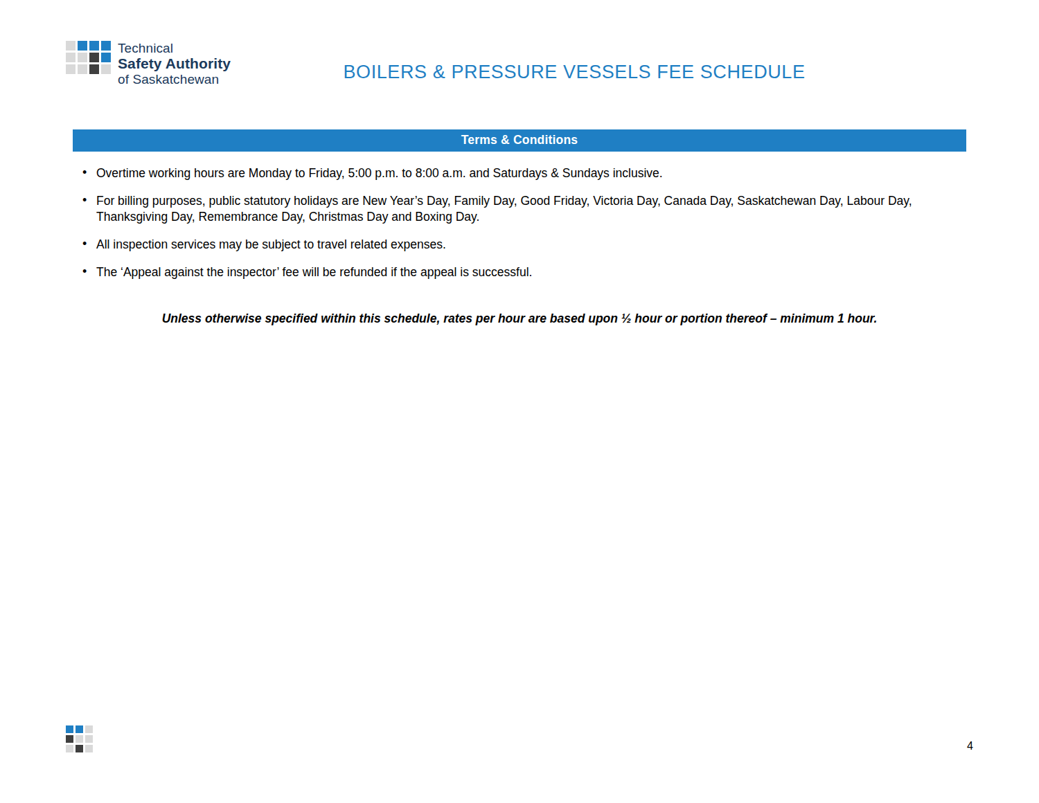Technical
Safety Authority
of Saskatchewan
BOILERS & PRESSURE VESSELS FEE SCHEDULE
Terms & Conditions
Overtime working hours are Monday to Friday, 5:00 p.m. to 8:00 a.m. and Saturdays & Sundays inclusive.
For billing purposes, public statutory holidays are New Year’s Day, Family Day, Good Friday, Victoria Day, Canada Day, Saskatchewan Day, Labour Day, Thanksgiving Day, Remembrance Day, Christmas Day and Boxing Day.
All inspection services may be subject to travel related expenses.
The ‘Appeal against the inspector’ fee will be refunded if the appeal is successful.
Unless otherwise specified within this schedule, rates per hour are based upon ½ hour or portion thereof – minimum 1 hour.
4